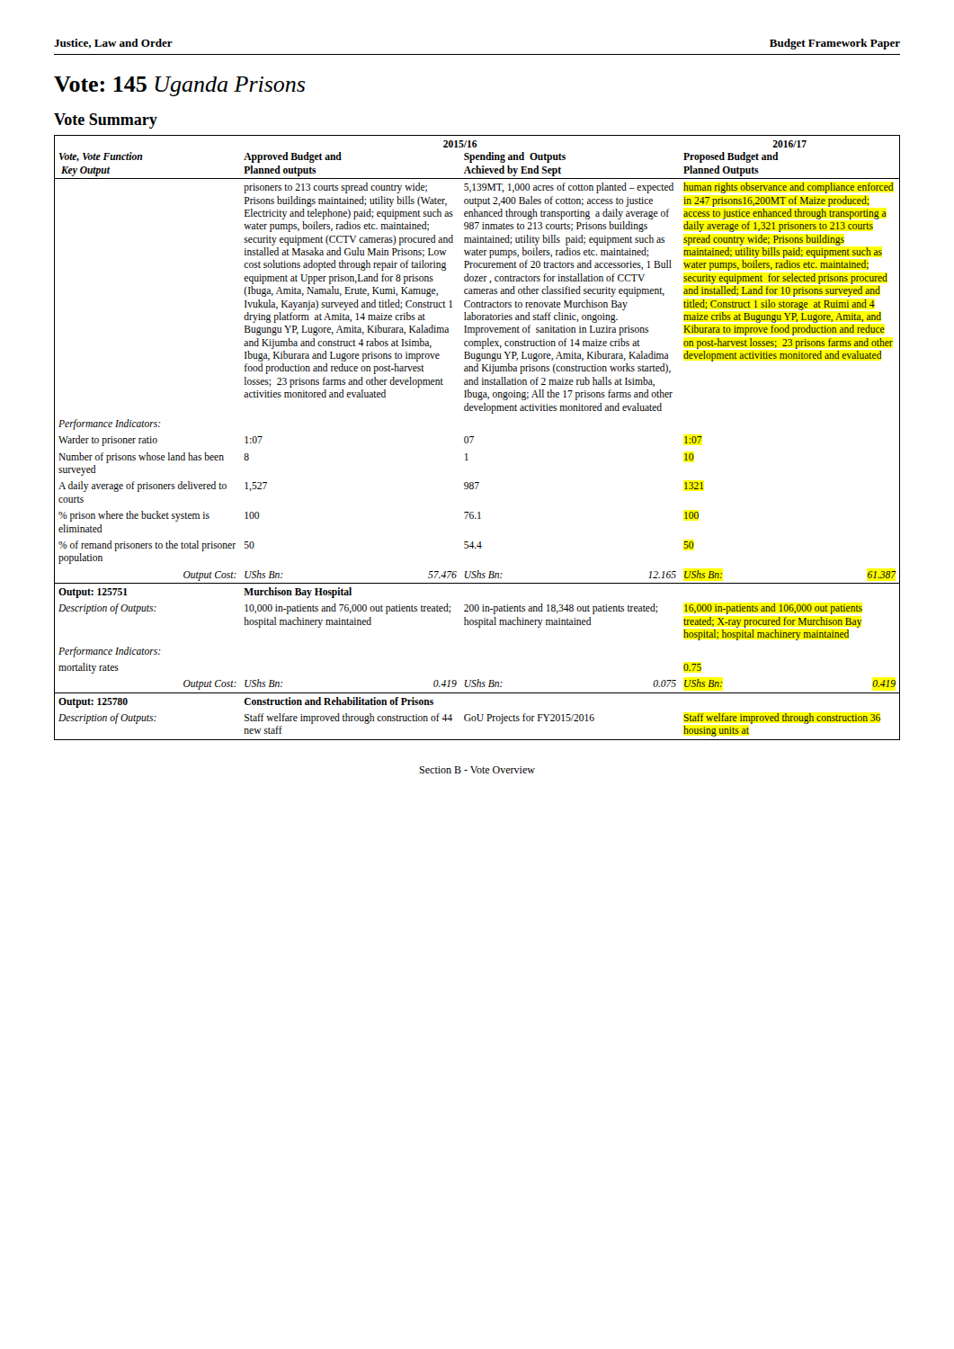Justice, Law and Order
Budget Framework Paper
Vote: 145 Uganda Prisons
Vote Summary
| | 2015/16 | 2016/17 |
| --- | --- | --- |
| Vote, Vote Function Key Output | Approved Budget and Planned outputs | Spending and Outputs Achieved by End Sept | Proposed Budget and Planned Outputs |
| | prisoners to 213 courts spread country wide; Prisons buildings maintained; utility bills (Water, Electricity and telephone) paid; equipment such as water pumps, boilers, radios etc. maintained; security equipment (CCTV cameras) procured and installed at Masaka and Gulu Main Prisons; Low cost solutions adopted through repair of tailoring equipment at Upper prison,Land for 8 prisons (Ibuga, Amita, Namalu, Erute, Kumi, Kamuge, Ivukula, Kayanja) surveyed and titled; Construct 1 drying platform at Amita, 14 maize cribs at Bugungu YP, Lugore, Amita, Kiburara, Kaladima and Kijumba and construct 4 rabos at Isimba, Ibuga, Kiburara and Lugore prisons to improve food production and reduce on post-harvest losses; 23 prisons farms and other development activities monitored and evaluated | 5,139MT, 1,000 acres of cotton planted – expected output 2,400 Bales of cotton; access to justice enhanced through transporting a daily average of 987 inmates to 213 courts; Prisons buildings maintained; utility bills paid; equipment such as water pumps, boilers, radios etc. maintained; Procurement of 20 tractors and accessories, 1 Bull dozer , contractors for installation of CCTV cameras and other classified security equipment, Contractors to renovate Murchison Bay laboratories and staff clinic, ongoing. Improvement of sanitation in Luzira prisons complex, construction of 14 maize cribs at Bugungu YP, Lugore, Amita, Kiburara, Kaladima and Kijumba prisons (construction works started), and installation of 2 maize rub halls at Isimba, Ibuga, ongoing; All the 17 prisons farms and other development activities monitored and evaluated | human rights observance and compliance enforced in 247 prisons16,200MT of Maize produced; access to justice enhanced through transporting a daily average of 1,321 prisoners to 213 courts spread country wide; Prisons buildings maintained; utility bills paid; equipment such as water pumps, boilers, radios etc. maintained; security equipment for selected prisons procured and installed; Land for 10 prisons surveyed and titled; Construct 1 silo storage at Ruimi and 4 maize cribs at Bugungu YP, Lugore, Amita, and Kiburara to improve food production and reduce on post-harvest losses; 23 prisons farms and other development activities monitored and evaluated |
| Performance Indicators: | | | |
| Warder to prisoner ratio | 1:07 | 07 | 1:07 |
| Number of prisons whose land has been surveyed | 8 | 1 | 10 |
| A daily average of prisoners delivered to courts | 1,527 | 987 | 1321 |
| % prison where the bucket system is eliminated | 100 | 76.1 | 100 |
| % of remand prisoners to the total prisoner population | 50 | 54.4 | 50 |
| Output Cost: | UShs Bn: 57.476 | UShs Bn: 12.165 | UShs Bn: 61.387 |
| Output: 125751 | Murchison Bay Hospital |
| Description of Outputs: | 10,000 in-patients and 76,000 out patients treated; hospital machinery maintained | 200 in-patients and 18,348 out patients treated; hospital machinery maintained | 16,000 in-patients and 106,000 out patients treated; X-ray procured for Murchison Bay hospital; hospital machinery maintained |
| Performance Indicators: | | | |
| mortality rates | | | 0.75 |
| Output Cost: | UShs Bn: 0.419 | UShs Bn: 0.075 | UShs Bn: 0.419 |
| Output: 125780 | Construction and Rehabilitation of Prisons |
| Description of Outputs: | Staff welfare improved through construction of 44 new staff | GoU Projects for FY2015/2016 | Staff welfare improved through construction 36 housing units at |
Section B - Vote Overview